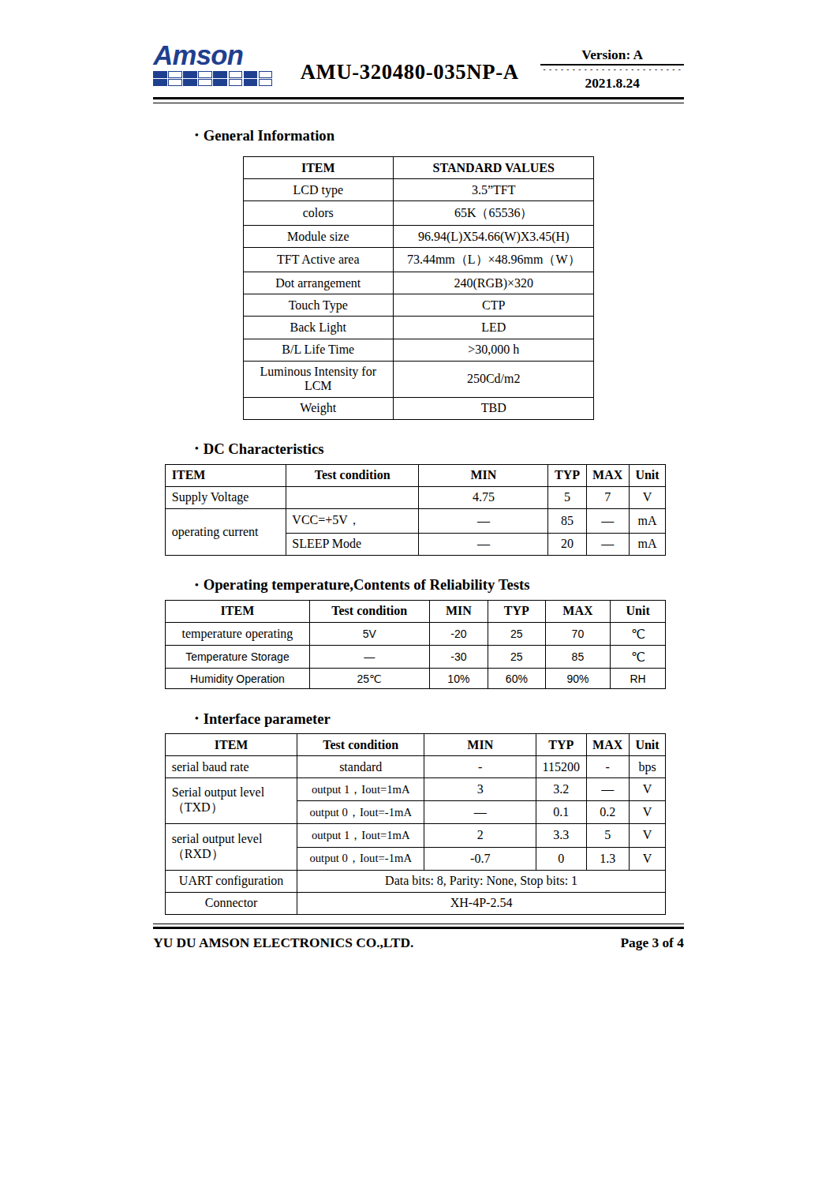Amson
AMU-320480-035NP-A
Version: A
- - - - - - - - - - - - - - - - - - - - - - - -
2021.8.24
General Information
| ITEM | STANDARD VALUES |
| --- | --- |
| LCD type | 3.5”TFT |
| colors | 65K（65536） |
| Module size | 96.94(L)X54.66(W)X3.45(H) |
| TFT Active area | 73.44mm（L）×48.96mm（W） |
| Dot arrangement | 240(RGB)×320 |
| Touch Type | CTP |
| Back Light | LED |
| B/L Life Time | >30,000 h |
| Luminous Intensity for LCM | 250Cd/m2 |
| Weight | TBD |
DC Characteristics
| ITEM | Test condition | MIN | TYP | MAX | Unit |
| --- | --- | --- | --- | --- | --- |
| Supply Voltage | | 4.75 | 5 | 7 | V |
| operating current | VCC=+5V， | — | 85 | — | mA |
| SLEEP Mode | — | 20 | — | mA |
Operating temperature,Contents of Reliability Tests
| ITEM | Test condition | MIN | TYP | MAX | Unit |
| --- | --- | --- | --- | --- | --- |
| temperature operating | 5V | -20 | 25 | 70 | ℃ |
| Temperature Storage | — | -30 | 25 | 85 | ℃ |
| Humidity Operation | 25℃ | 10% | 60% | 90% | RH |
Interface parameter
| ITEM | Test condition | MIN | TYP | MAX | Unit |
| --- | --- | --- | --- | --- | --- |
| serial baud rate | standard | - | 115200 | - | bps |
| Serial output level（TXD） | output 1，Iout=1mA | 3 | 3.2 | — | V |
| output 0，Iout=-1mA | — | 0.1 | 0.2 | V |
| serial output level（RXD） | output 1，Iout=1mA | 2 | 3.3 | 5 | V |
| output 0，Iout=-1mA | -0.7 | 0 | 1.3 | V |
| UART configuration | Data bits: 8, Parity: None, Stop bits: 1 |
| Connector | XH-4P-2.54 |
YU DU AMSON ELECTRONICS CO.,LTD. Page 3 of 4